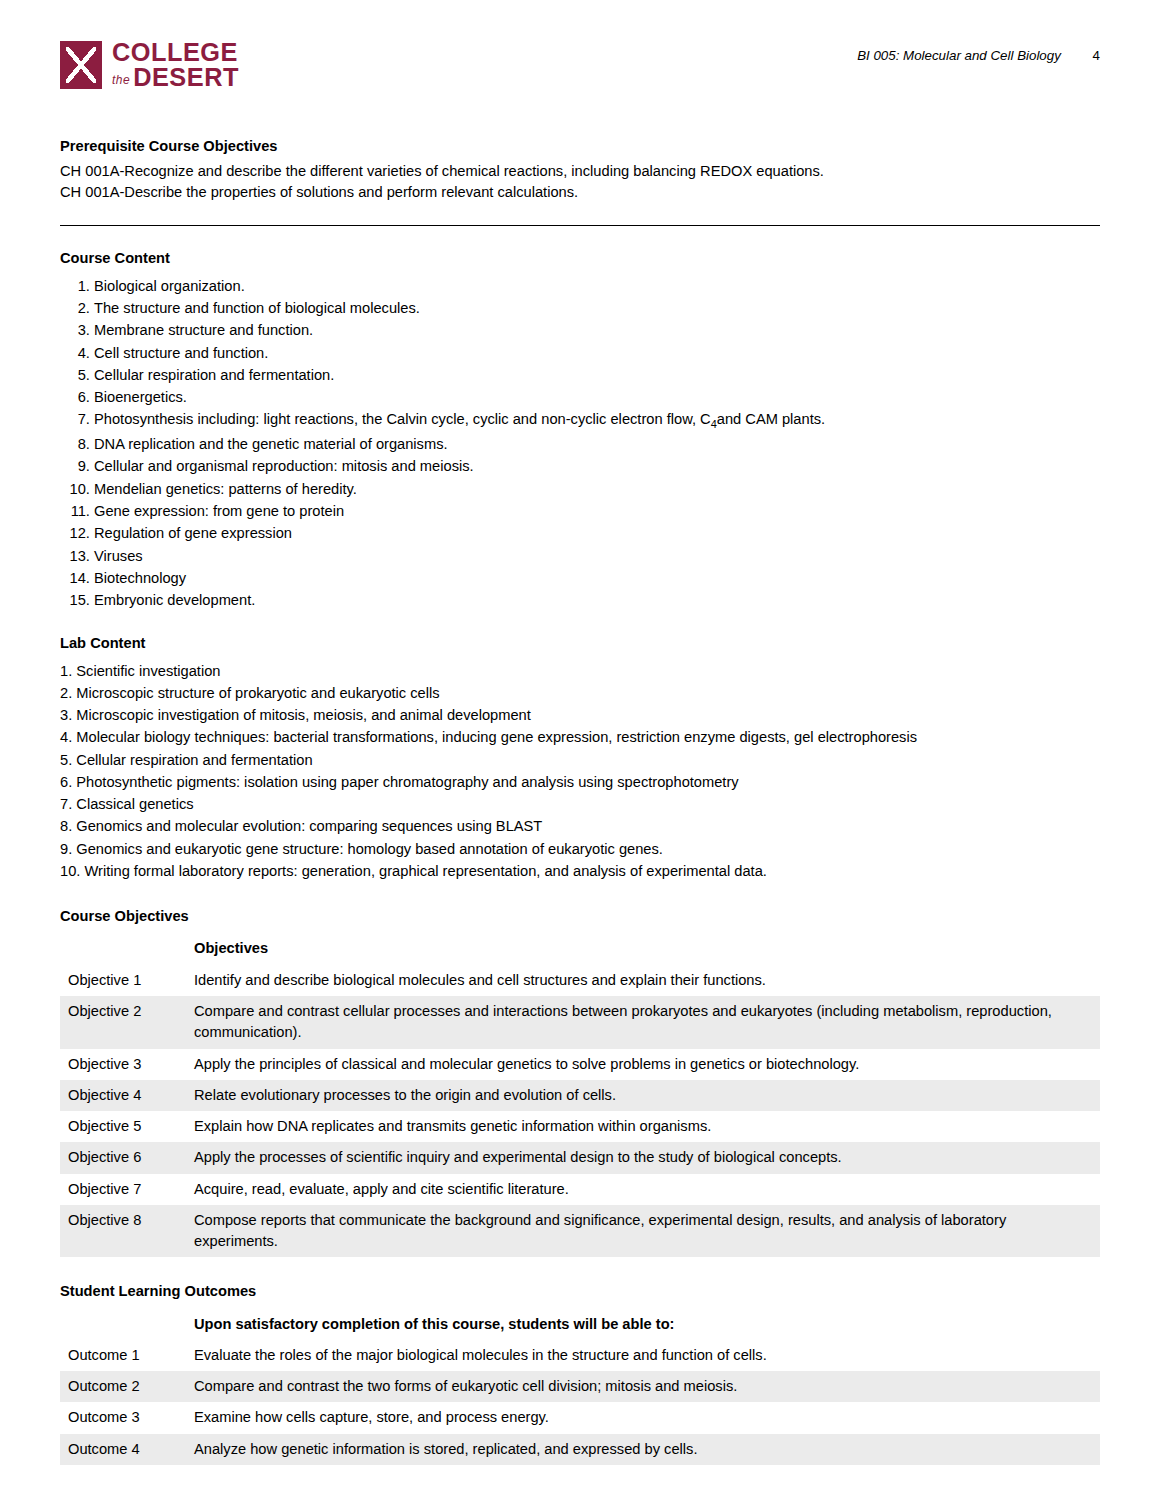COLLEGE the DESERT
BI 005: Molecular and Cell Biology 4
Prerequisite Course Objectives
CH 001A-Recognize and describe the different varieties of chemical reactions, including balancing REDOX equations.
CH 001A-Describe the properties of solutions and perform relevant calculations.
Course Content
Biological organization.
The structure and function of biological molecules.
Membrane structure and function.
Cell structure and function.
Cellular respiration and fermentation.
Bioenergetics.
Photosynthesis including: light reactions, the Calvin cycle, cyclic and non-cyclic electron flow, C4and CAM plants.
DNA replication and the genetic material of organisms.
Cellular and organismal reproduction: mitosis and meiosis.
Mendelian genetics: patterns of heredity.
Gene expression: from gene to protein
Regulation of gene expression
Viruses
Biotechnology
Embryonic development.
Lab Content
1. Scientific investigation
2. Microscopic structure of prokaryotic and eukaryotic cells
3. Microscopic investigation of mitosis, meiosis, and animal development
4. Molecular biology techniques: bacterial transformations, inducing gene expression, restriction enzyme digests, gel electrophoresis
5. Cellular respiration and fermentation
6. Photosynthetic pigments: isolation using paper chromatography and analysis using spectrophotometry
7. Classical genetics
8. Genomics and molecular evolution: comparing sequences using BLAST
9. Genomics and eukaryotic gene structure: homology based annotation of eukaryotic genes.
10. Writing formal laboratory reports: generation, graphical representation, and analysis of experimental data.
Course Objectives
| | Objectives |
| Objective 1 | Identify and describe biological molecules and cell structures and explain their functions. |
| Objective 2 | Compare and contrast cellular processes and interactions between prokaryotes and eukaryotes (including metabolism, reproduction, communication). |
| Objective 3 | Apply the principles of classical and molecular genetics to solve problems in genetics or biotechnology. |
| Objective 4 | Relate evolutionary processes to the origin and evolution of cells. |
| Objective 5 | Explain how DNA replicates and transmits genetic information within organisms. |
| Objective 6 | Apply the processes of scientific inquiry and experimental design to the study of biological concepts. |
| Objective 7 | Acquire, read, evaluate, apply and cite scientific literature. |
| Objective 8 | Compose reports that communicate the background and significance, experimental design, results, and analysis of laboratory experiments. |
Student Learning Outcomes
| | Upon satisfactory completion of this course, students will be able to: |
| Outcome 1 | Evaluate the roles of the major biological molecules in the structure and function of cells. |
| Outcome 2 | Compare and contrast the two forms of eukaryotic cell division; mitosis and meiosis. |
| Outcome 3 | Examine how cells capture, store, and process energy. |
| Outcome 4 | Analyze how genetic information is stored, replicated, and expressed by cells. |